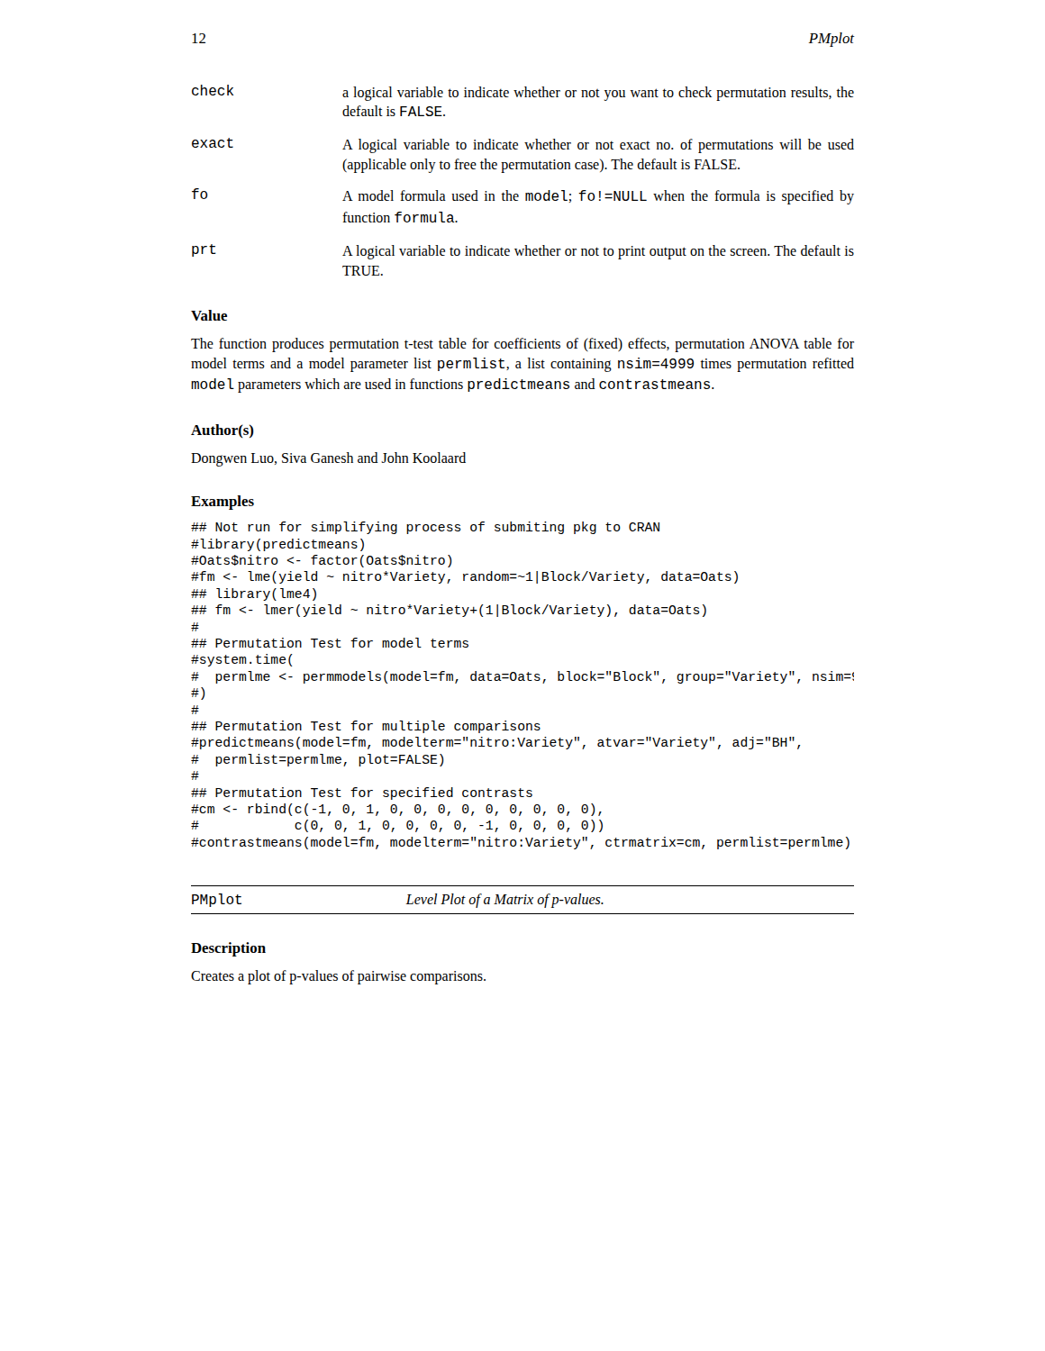12 PMplot
check
a logical variable to indicate whether or not you want to check permutation results, the default is FALSE.
exact
A logical variable to indicate whether or not exact no. of permutations will be used (applicable only to free the permutation case). The default is FALSE.
fo
A model formula used in the model; fo!=NULL when the formula is specified by function formula.
prt
A logical variable to indicate whether or not to print output on the screen. The default is TRUE.
Value
The function produces permutation t-test table for coefficients of (fixed) effects, permutation ANOVA table for model terms and a model parameter list permlist, a list containing nsim=4999 times permutation refitted model parameters which are used in functions predictmeans and contrastmeans.
Author(s)
Dongwen Luo, Siva Ganesh and John Koolaard
Examples
## Not run for simplifying process of submiting pkg to CRAN
#library(predictmeans)
#Oats$nitro <- factor(Oats$nitro)
#fm <- lme(yield ~ nitro*Variety, random=~1|Block/Variety, data=Oats)
## library(lme4)
## fm <- lmer(yield ~ nitro*Variety+(1|Block/Variety), data=Oats)
#
## Permutation Test for model terms
#system.time(
#  permlme <- permmodels(model=fm, data=Oats, block="Block", group="Variety", nsim=999)
#)
#
## Permutation Test for multiple comparisons
#predictmeans(model=fm, modelterm="nitro:Variety", atvar="Variety", adj="BH",
#  permlist=permlme, plot=FALSE)
#
## Permutation Test for specified contrasts
#cm <- rbind(c(-1, 0, 1, 0, 0, 0, 0, 0, 0, 0, 0, 0),
#            c(0, 0, 1, 0, 0, 0, 0, -1, 0, 0, 0, 0))
#contrastmeans(model=fm, modelterm="nitro:Variety", ctrmatrix=cm, permlist=permlme)
PMplot Level Plot of a Matrix of p-values.
Description
Creates a plot of p-values of pairwise comparisons.